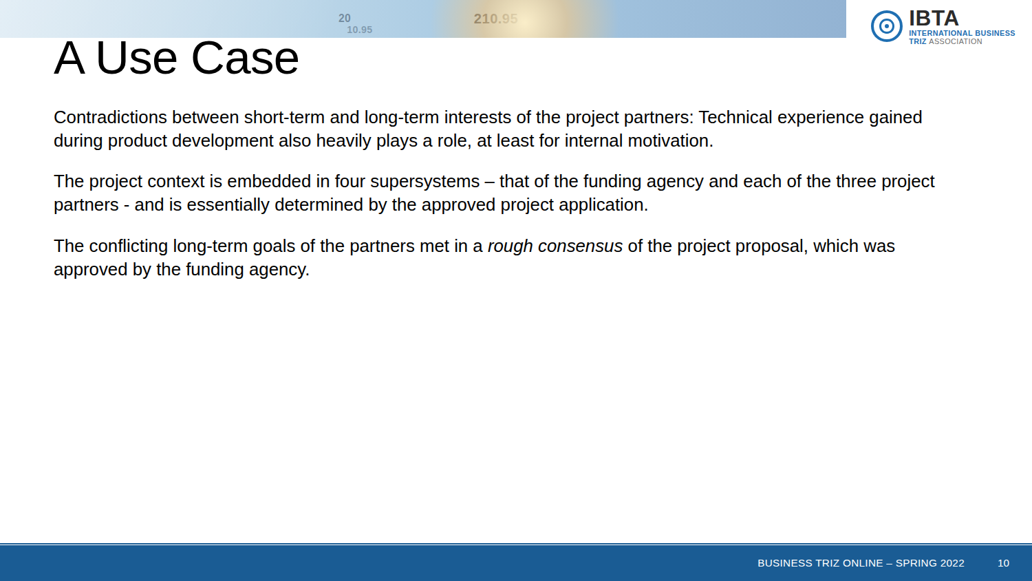20 210.95 10.95
IBTA INTERNATIONAL BUSINESS TRIZ ASSOCIATION
A Use Case
Contradictions between short-term and long-term interests of the project partners: Technical experience gained during product development also heavily plays a role, at least for internal motivation.
The project context is embedded in four supersystems – that of the funding agency and each of the three project partners - and is essentially determined by the approved project application.
The conflicting long-term goals of the partners met in a rough consensus of the project proposal, which was approved by the funding agency.
BUSINESS TRIZ ONLINE – SPRING 2022 10